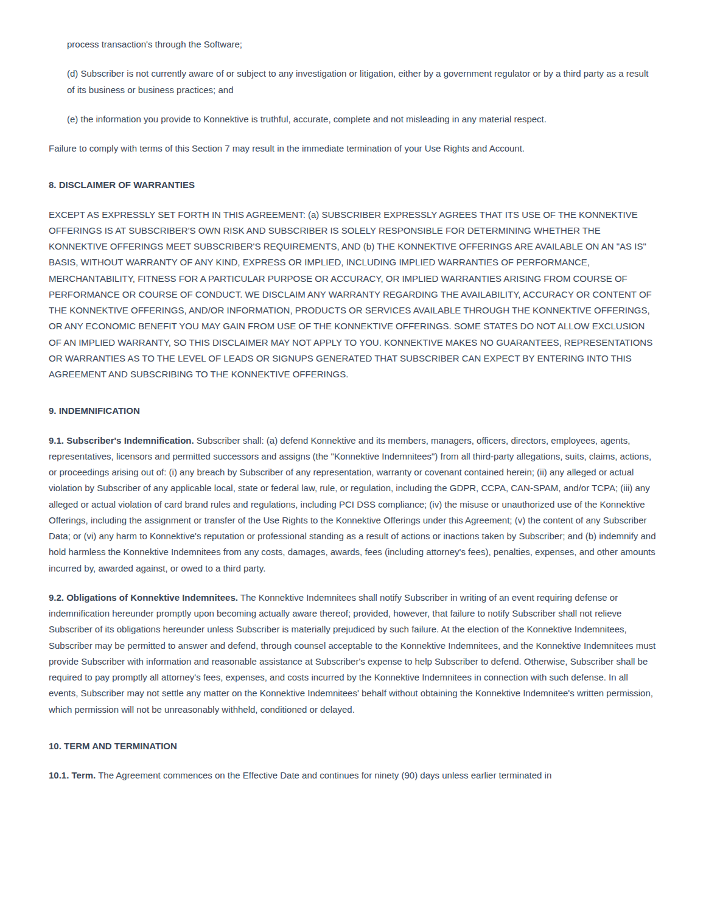process transaction's through the Software;
(d) Subscriber is not currently aware of or subject to any investigation or litigation, either by a government regulator or by a third party as a result of its business or business practices; and
(e) the information you provide to Konnektive is truthful, accurate, complete and not misleading in any material respect.
Failure to comply with terms of this Section 7 may result in the immediate termination of your Use Rights and Account.
8. DISCLAIMER OF WARRANTIES
EXCEPT AS EXPRESSLY SET FORTH IN THIS AGREEMENT: (a) SUBSCRIBER EXPRESSLY AGREES THAT ITS USE OF THE KONNEKTIVE OFFERINGS IS AT SUBSCRIBER'S OWN RISK AND SUBSCRIBER IS SOLELY RESPONSIBLE FOR DETERMINING WHETHER THE KONNEKTIVE OFFERINGS MEET SUBSCRIBER'S REQUIREMENTS, AND (b) THE KONNEKTIVE OFFERINGS ARE AVAILABLE ON AN "AS IS" BASIS, WITHOUT WARRANTY OF ANY KIND, EXPRESS OR IMPLIED, INCLUDING IMPLIED WARRANTIES OF PERFORMANCE, MERCHANTABILITY, FITNESS FOR A PARTICULAR PURPOSE OR ACCURACY, OR IMPLIED WARRANTIES ARISING FROM COURSE OF PERFORMANCE OR COURSE OF CONDUCT. WE DISCLAIM ANY WARRANTY REGARDING THE AVAILABILITY, ACCURACY OR CONTENT OF THE KONNEKTIVE OFFERINGS, AND/OR INFORMATION, PRODUCTS OR SERVICES AVAILABLE THROUGH THE KONNEKTIVE OFFERINGS, OR ANY ECONOMIC BENEFIT YOU MAY GAIN FROM USE OF THE KONNEKTIVE OFFERINGS. SOME STATES DO NOT ALLOW EXCLUSION OF AN IMPLIED WARRANTY, SO THIS DISCLAIMER MAY NOT APPLY TO YOU. KONNEKTIVE MAKES NO GUARANTEES, REPRESENTATIONS OR WARRANTIES AS TO THE LEVEL OF LEADS OR SIGNUPS GENERATED THAT SUBSCRIBER CAN EXPECT BY ENTERING INTO THIS AGREEMENT AND SUBSCRIBING TO THE KONNEKTIVE OFFERINGS.
9. INDEMNIFICATION
9.1. Subscriber's Indemnification. Subscriber shall: (a) defend Konnektive and its members, managers, officers, directors, employees, agents, representatives, licensors and permitted successors and assigns (the "Konnektive Indemnitees") from all third-party allegations, suits, claims, actions, or proceedings arising out of: (i) any breach by Subscriber of any representation, warranty or covenant contained herein; (ii) any alleged or actual violation by Subscriber of any applicable local, state or federal law, rule, or regulation, including the GDPR, CCPA, CAN-SPAM, and/or TCPA; (iii) any alleged or actual violation of card brand rules and regulations, including PCI DSS compliance; (iv) the misuse or unauthorized use of the Konnektive Offerings, including the assignment or transfer of the Use Rights to the Konnektive Offerings under this Agreement; (v) the content of any Subscriber Data; or (vi) any harm to Konnektive's reputation or professional standing as a result of actions or inactions taken by Subscriber; and (b) indemnify and hold harmless the Konnektive Indemnitees from any costs, damages, awards, fees (including attorney's fees), penalties, expenses, and other amounts incurred by, awarded against, or owed to a third party.
9.2. Obligations of Konnektive Indemnitees. The Konnektive Indemnitees shall notify Subscriber in writing of an event requiring defense or indemnification hereunder promptly upon becoming actually aware thereof; provided, however, that failure to notify Subscriber shall not relieve Subscriber of its obligations hereunder unless Subscriber is materially prejudiced by such failure. At the election of the Konnektive Indemnitees, Subscriber may be permitted to answer and defend, through counsel acceptable to the Konnektive Indemnitees, and the Konnektive Indemnitees must provide Subscriber with information and reasonable assistance at Subscriber's expense to help Subscriber to defend. Otherwise, Subscriber shall be required to pay promptly all attorney's fees, expenses, and costs incurred by the Konnektive Indemnitees in connection with such defense. In all events, Subscriber may not settle any matter on the Konnektive Indemnitees' behalf without obtaining the Konnektive Indemnitee's written permission, which permission will not be unreasonably withheld, conditioned or delayed.
10. TERM AND TERMINATION
10.1. Term. The Agreement commences on the Effective Date and continues for ninety (90) days unless earlier terminated in